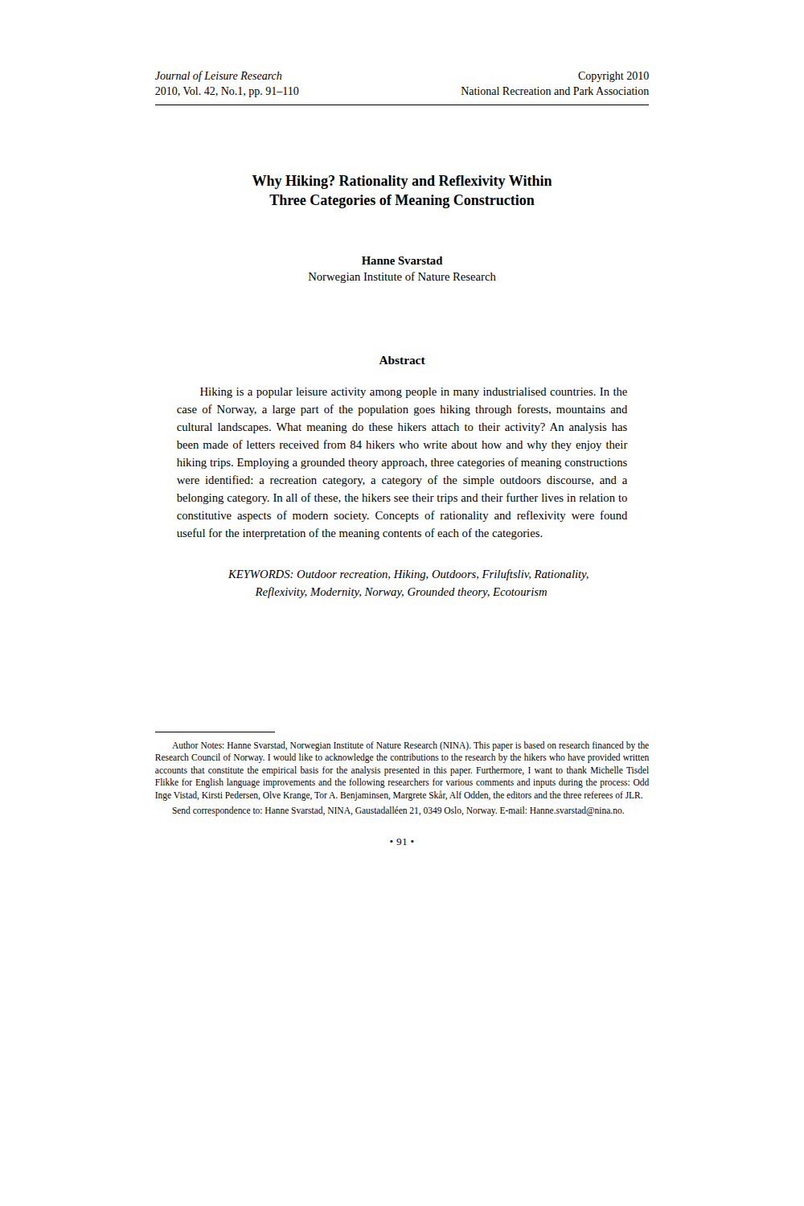Journal of Leisure Research
2010, Vol. 42, No.1, pp. 91–110
Copyright 2010
National Recreation and Park Association
Why Hiking? Rationality and Reflexivity Within
Three Categories of Meaning Construction
Hanne Svarstad
Norwegian Institute of Nature Research
Abstract
Hiking is a popular leisure activity among people in many industrialised countries. In the case of Norway, a large part of the population goes hiking through forests, mountains and cultural landscapes. What meaning do these hikers attach to their activity? An analysis has been made of letters received from 84 hikers who write about how and why they enjoy their hiking trips. Employing a grounded theory approach, three categories of meaning constructions were identified: a recreation category, a category of the simple outdoors discourse, and a belonging category. In all of these, the hikers see their trips and their further lives in relation to constitutive aspects of modern society. Concepts of rationality and reflexivity were found useful for the interpretation of the meaning contents of each of the categories.
KEYWORDS: Outdoor recreation, Hiking, Outdoors, Friluftsliv, Rationality, Reflexivity, Modernity, Norway, Grounded theory, Ecotourism
Author Notes: Hanne Svarstad, Norwegian Institute of Nature Research (NINA). This paper is based on research financed by the Research Council of Norway. I would like to acknowledge the contributions to the research by the hikers who have provided written accounts that constitute the empirical basis for the analysis presented in this paper. Furthermore, I want to thank Michelle Tisdel Flikke for English language improvements and the following researchers for various comments and inputs during the process: Odd Inge Vistad, Kirsti Pedersen, Olve Krange, Tor A. Benjaminsen, Margrete Skår, Alf Odden, the editors and the three referees of JLR.
Send correspondence to: Hanne Svarstad, NINA, Gaustadalléen 21, 0349 Oslo, Norway. E-mail: Hanne.svarstad@nina.no.
• 91 •